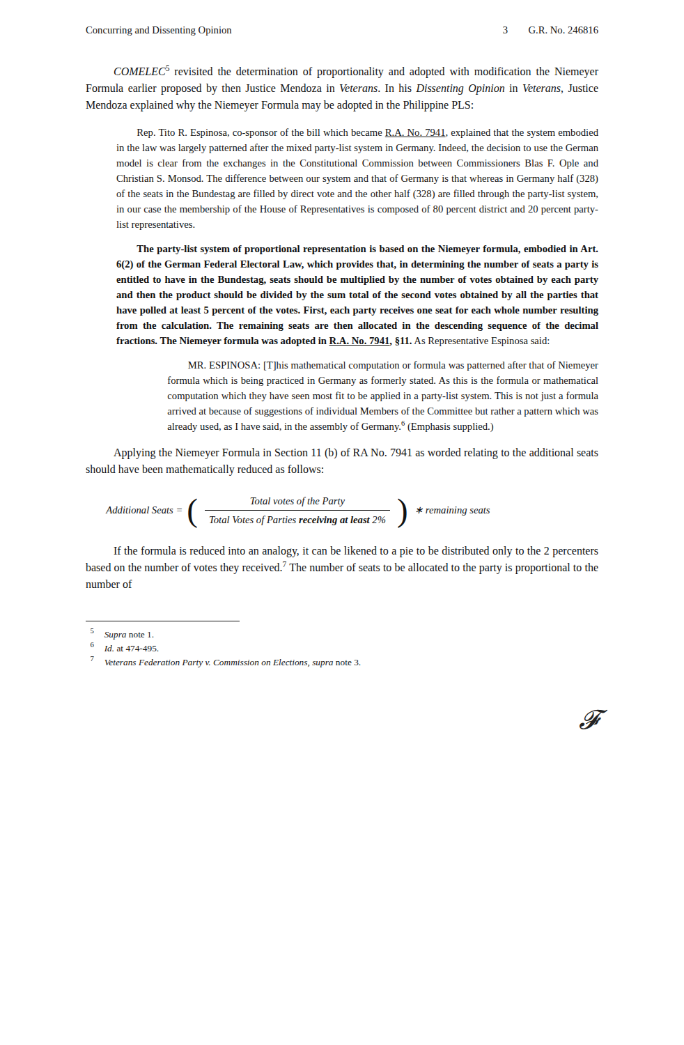Concurring and Dissenting Opinion 3 G.R. No. 246816
COMELEC5 revisited the determination of proportionality and adopted with modification the Niemeyer Formula earlier proposed by then Justice Mendoza in Veterans. In his Dissenting Opinion in Veterans, Justice Mendoza explained why the Niemeyer Formula may be adopted in the Philippine PLS:
Rep. Tito R. Espinosa, co-sponsor of the bill which became R.A. No. 7941, explained that the system embodied in the law was largely patterned after the mixed party-list system in Germany. Indeed, the decision to use the German model is clear from the exchanges in the Constitutional Commission between Commissioners Blas F. Ople and Christian S. Monsod. The difference between our system and that of Germany is that whereas in Germany half (328) of the seats in the Bundestag are filled by direct vote and the other half (328) are filled through the party-list system, in our case the membership of the House of Representatives is composed of 80 percent district and 20 percent party-list representatives.
The party-list system of proportional representation is based on the Niemeyer formula, embodied in Art. 6(2) of the German Federal Electoral Law, which provides that, in determining the number of seats a party is entitled to have in the Bundestag, seats should be multiplied by the number of votes obtained by each party and then the product should be divided by the sum total of the second votes obtained by all the parties that have polled at least 5 percent of the votes. First, each party receives one seat for each whole number resulting from the calculation. The remaining seats are then allocated in the descending sequence of the decimal fractions. The Niemeyer formula was adopted in R.A. No. 7941, §11. As Representative Espinosa said:
MR. ESPINOSA: [T]his mathematical computation or formula was patterned after that of Niemeyer formula which is being practiced in Germany as formerly stated. As this is the formula or mathematical computation which they have seen most fit to be applied in a party-list system. This is not just a formula arrived at because of suggestions of individual Members of the Committee but rather a pattern which was already used, as I have said, in the assembly of Germany.6 (Emphasis supplied.)
Applying the Niemeyer Formula in Section 11 (b) of RA No. 7941 as worded relating to the additional seats should have been mathematically reduced as follows:
Additional Seats = ( Total votes of the Party Total Votes of Parties receiving at least 2% ) ∗ remaining seats
If the formula is reduced into an analogy, it can be likened to a pie to be distributed only to the 2 percenters based on the number of votes they received.7 The number of seats to be allocated to the party is proportional to the number of
Supra note 1.
Id. at 474-495.
Veterans Federation Party v. Commission on Elections, supra note 3.
𝓕